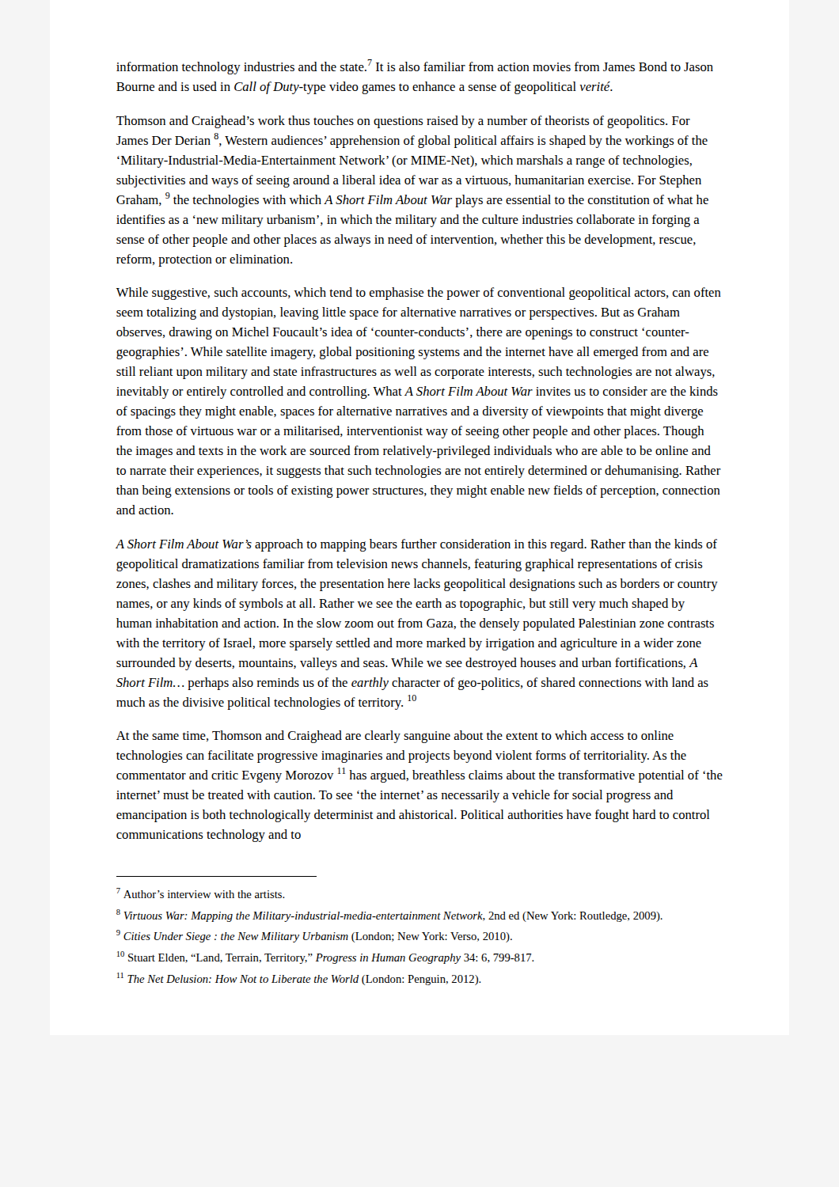information technology industries and the state.7 It is also familiar from action movies from James Bond to Jason Bourne and is used in Call of Duty-type video games to enhance a sense of geopolitical verité.
Thomson and Craighead’s work thus touches on questions raised by a number of theorists of geopolitics. For James Der Derian 8, Western audiences’ apprehension of global political affairs is shaped by the workings of the ‘Military-Industrial-Media-Entertainment Network’ (or MIME-Net), which marshals a range of technologies, subjectivities and ways of seeing around a liberal idea of war as a virtuous, humanitarian exercise. For Stephen Graham, 9 the technologies with which A Short Film About War plays are essential to the constitution of what he identifies as a ‘new military urbanism’, in which the military and the culture industries collaborate in forging a sense of other people and other places as always in need of intervention, whether this be development, rescue, reform, protection or elimination.
While suggestive, such accounts, which tend to emphasise the power of conventional geopolitical actors, can often seem totalizing and dystopian, leaving little space for alternative narratives or perspectives. But as Graham observes, drawing on Michel Foucault’s idea of ‘counter-conducts’, there are openings to construct ‘counter-geographies’. While satellite imagery, global positioning systems and the internet have all emerged from and are still reliant upon military and state infrastructures as well as corporate interests, such technologies are not always, inevitably or entirely controlled and controlling. What A Short Film About War invites us to consider are the kinds of spacings they might enable, spaces for alternative narratives and a diversity of viewpoints that might diverge from those of virtuous war or a militarised, interventionist way of seeing other people and other places. Though the images and texts in the work are sourced from relatively-privileged individuals who are able to be online and to narrate their experiences, it suggests that such technologies are not entirely determined or dehumanising. Rather than being extensions or tools of existing power structures, they might enable new fields of perception, connection and action.
A Short Film About War’s approach to mapping bears further consideration in this regard. Rather than the kinds of geopolitical dramatizations familiar from television news channels, featuring graphical representations of crisis zones, clashes and military forces, the presentation here lacks geopolitical designations such as borders or country names, or any kinds of symbols at all. Rather we see the earth as topographic, but still very much shaped by human inhabitation and action. In the slow zoom out from Gaza, the densely populated Palestinian zone contrasts with the territory of Israel, more sparsely settled and more marked by irrigation and agriculture in a wider zone surrounded by deserts, mountains, valleys and seas. While we see destroyed houses and urban fortifications, A Short Film… perhaps also reminds us of the earthly character of geo-politics, of shared connections with land as much as the divisive political technologies of territory. 10
At the same time, Thomson and Craighead are clearly sanguine about the extent to which access to online technologies can facilitate progressive imaginaries and projects beyond violent forms of territoriality. As the commentator and critic Evgeny Morozov 11 has argued, breathless claims about the transformative potential of ‘the internet’ must be treated with caution. To see ‘the internet’ as necessarily a vehicle for social progress and emancipation is both technologically determinist and ahistorical. Political authorities have fought hard to control communications technology and to
7 Author’s interview with the artists.
8 Virtuous War: Mapping the Military-industrial-media-entertainment Network, 2nd ed (New York: Routledge, 2009).
9 Cities Under Siege : the New Military Urbanism (London; New York: Verso, 2010).
10 Stuart Elden, “Land, Terrain, Territory,” Progress in Human Geography 34: 6, 799-817.
11 The Net Delusion: How Not to Liberate the World (London: Penguin, 2012).